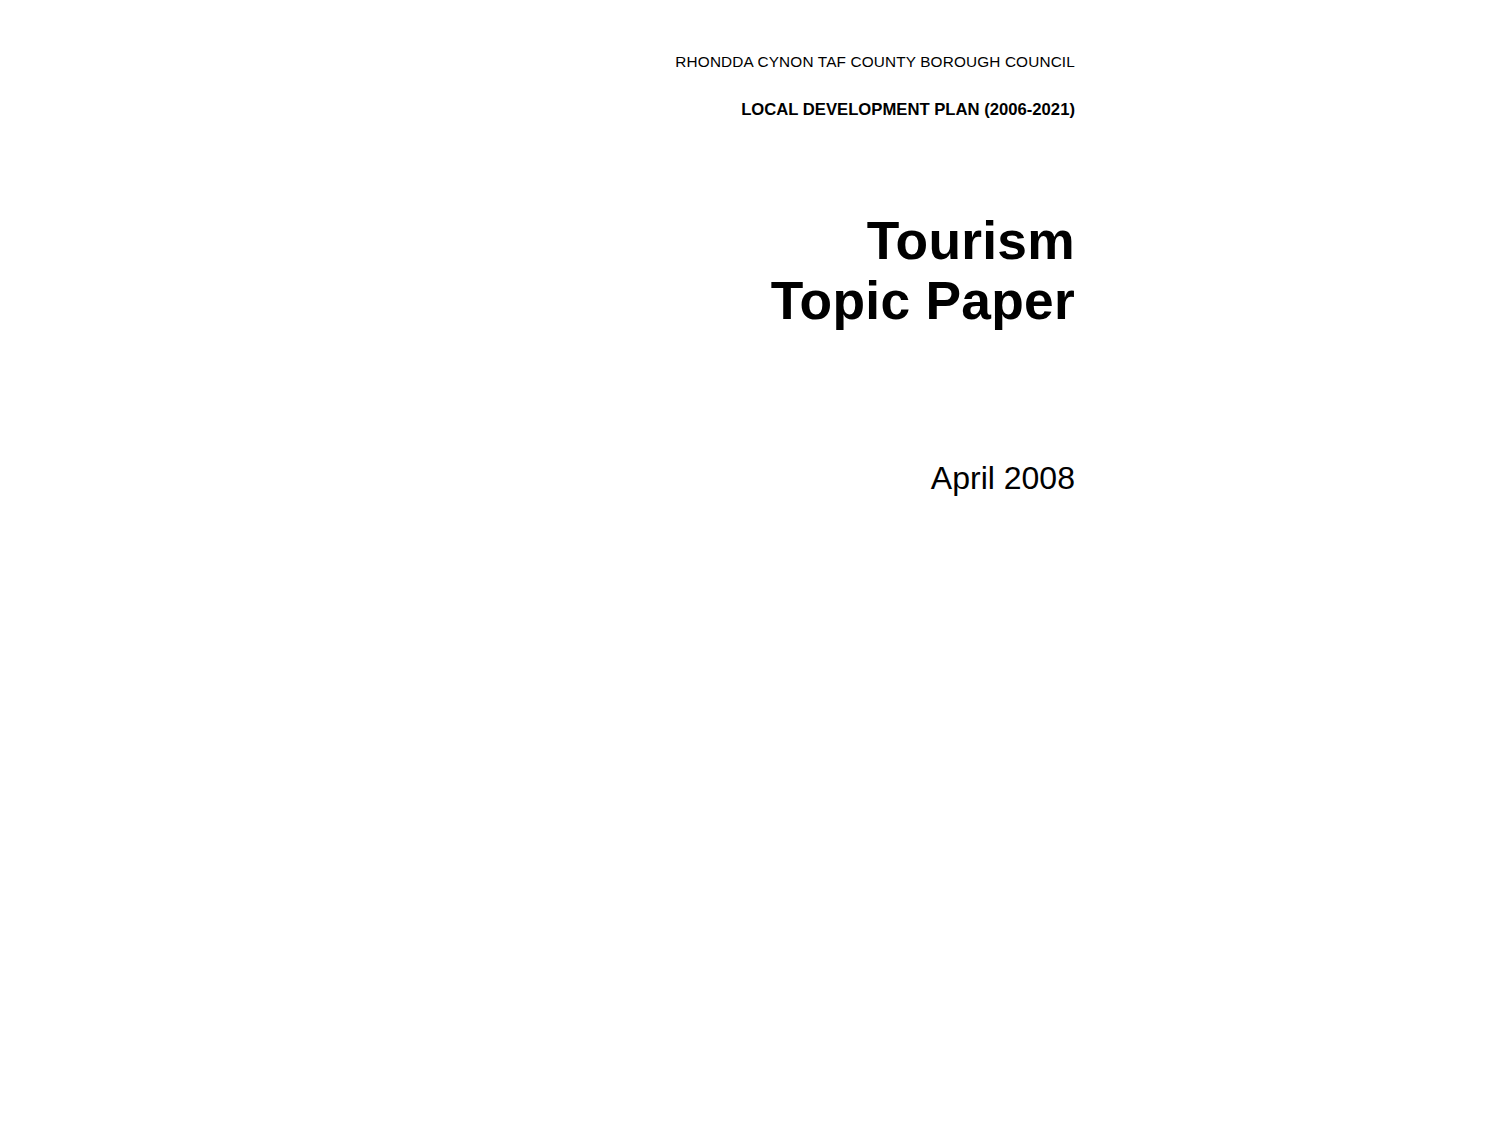RHONDDA CYNON TAF COUNTY BOROUGH COUNCIL
LOCAL DEVELOPMENT PLAN (2006-2021)
Tourism
Topic Paper
April 2008